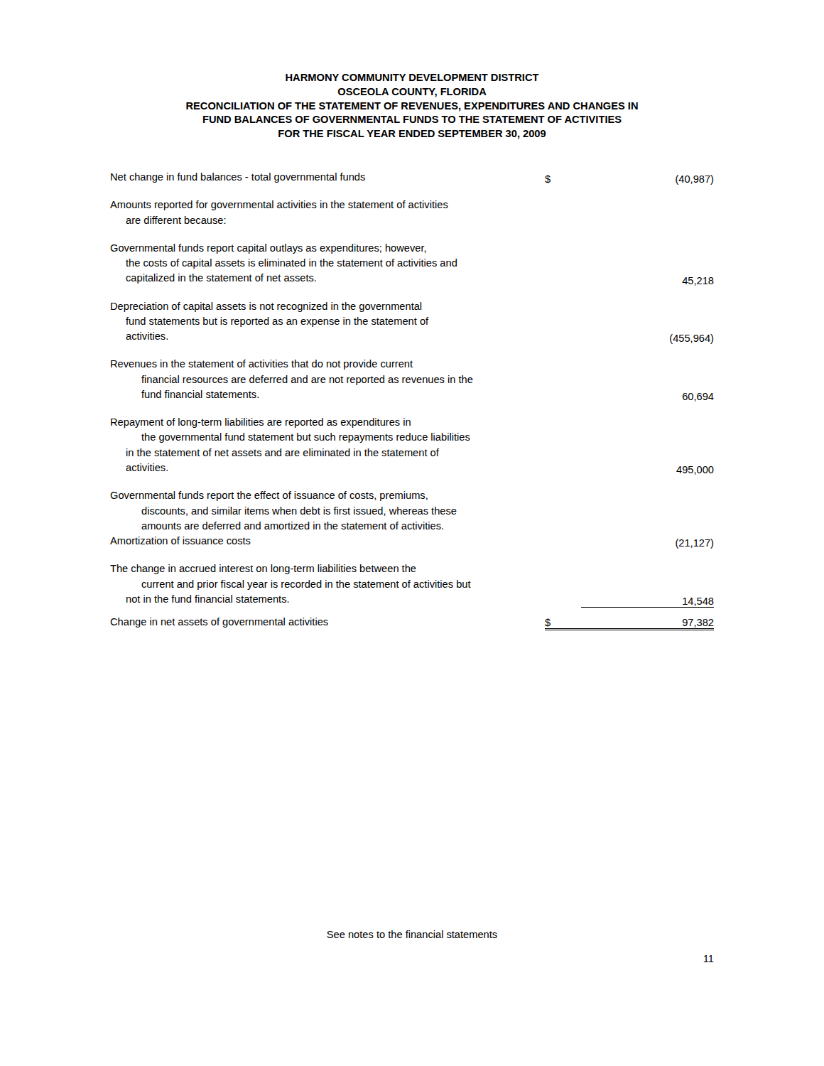HARMONY COMMUNITY DEVELOPMENT DISTRICT
OSCEOLA COUNTY, FLORIDA
RECONCILIATION OF THE STATEMENT OF REVENUES, EXPENDITURES AND CHANGES IN
FUND BALANCES OF GOVERNMENTAL FUNDS TO THE STATEMENT OF ACTIVITIES
FOR THE FISCAL YEAR ENDED SEPTEMBER 30, 2009
| Net change in fund balances - total governmental funds | $ | (40,987) |
| Amounts reported for governmental activities in the statement of activities are different because: | | |
| Governmental funds report capital outlays as expenditures; however, the costs of capital assets is eliminated in the statement of activities and capitalized in the statement of net assets. | | 45,218 |
| Depreciation of capital assets is not recognized in the governmental fund statements but is reported as an expense in the statement of activities. | | (455,964) |
| Revenues in the statement of activities that do not provide current financial resources are deferred and are not reported as revenues in the fund financial statements. | | 60,694 |
| Repayment of long-term liabilities are reported as expenditures in the governmental fund statement but such repayments reduce liabilities in the statement of net assets and are eliminated in the statement of activities. | | 495,000 |
| Governmental funds report the effect of issuance of costs, premiums, discounts, and similar items when debt is first issued, whereas these amounts are deferred and amortized in the statement of activities. | | |
| Amortization of issuance costs | | (21,127) |
| The change in accrued interest on long-term liabilities between the current and prior fiscal year is recorded in the statement of activities but not in the fund financial statements. | | 14,548 |
| Change in net assets of governmental activities | $ | 97,382 |
See notes to the financial statements
11